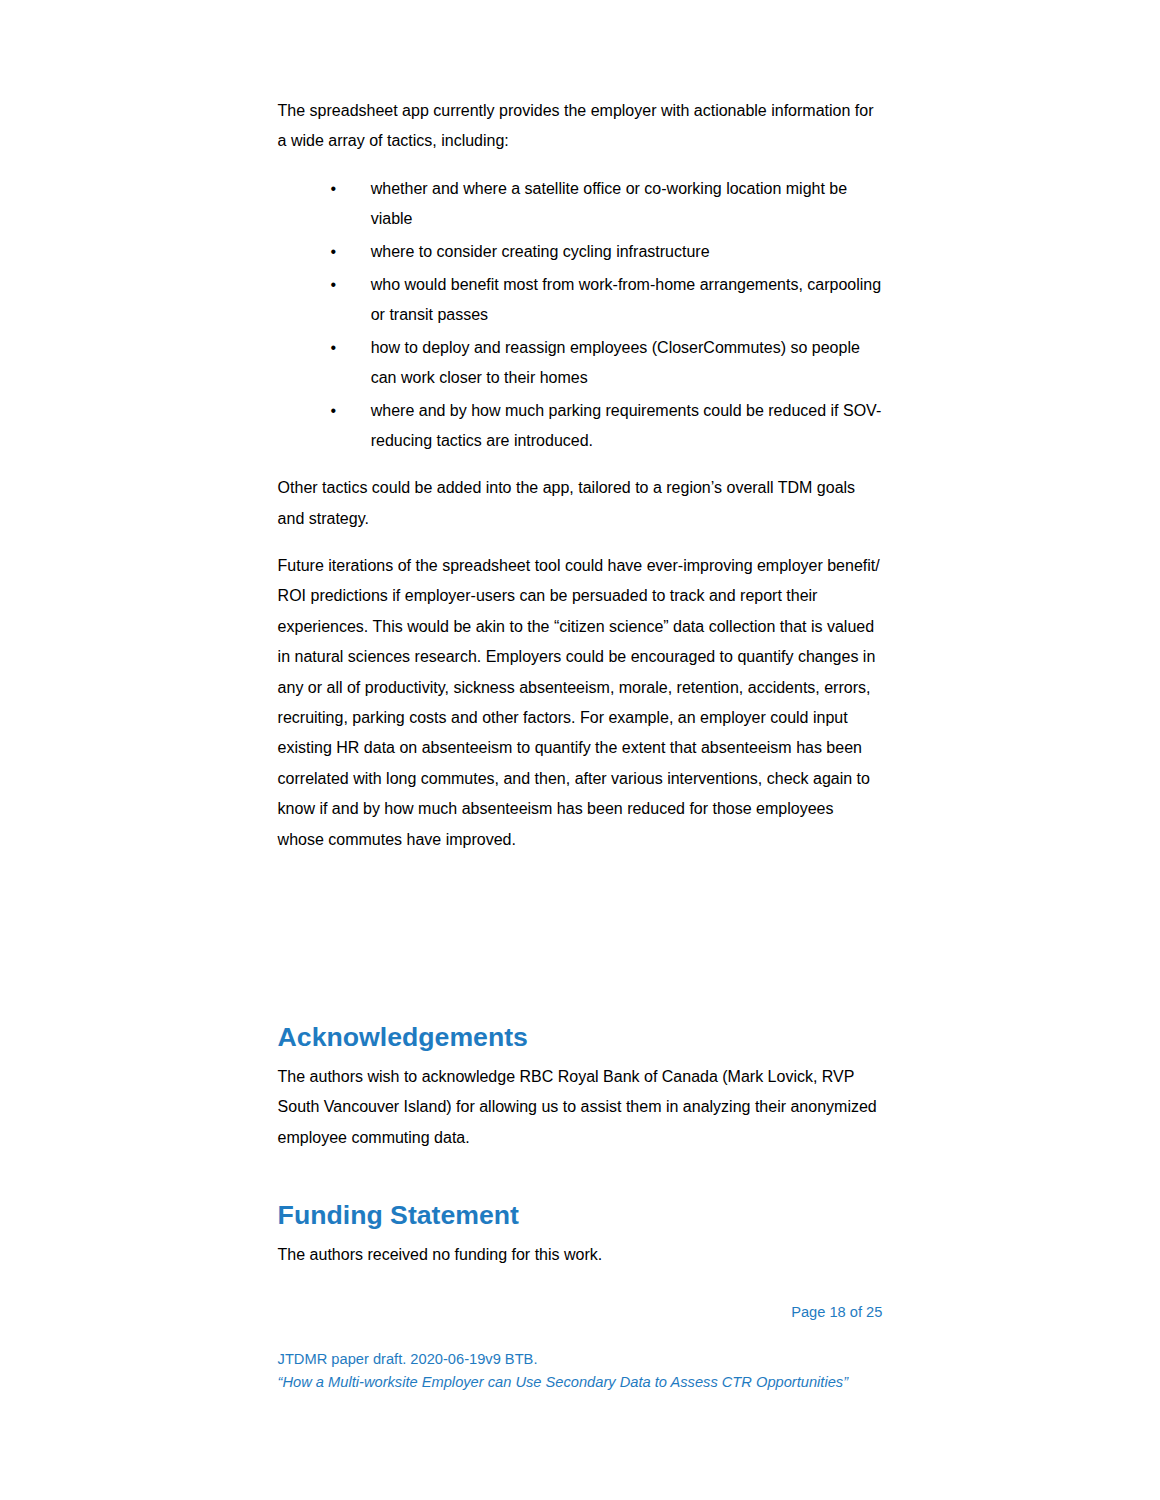The spreadsheet app currently provides the employer with actionable information for a wide array of tactics, including:
whether and where a satellite office or co-working location might be viable
where to consider creating cycling infrastructure
who would benefit most from work-from-home arrangements, carpooling or transit passes
how to deploy and reassign employees (CloserCommutes) so people can work closer to their homes
where and by how much parking requirements could be reduced if SOV-reducing tactics are introduced.
Other tactics could be added into the app, tailored to a region’s overall TDM goals and strategy.
Future iterations of the spreadsheet tool could have ever-improving employer benefit/ ROI predictions if employer-users can be persuaded to track and report their experiences. This would be akin to the “citizen science” data collection that is valued in natural sciences research. Employers could be encouraged to quantify changes in any or all of productivity, sickness absenteeism, morale, retention, accidents, errors, recruiting, parking costs and other factors. For example, an employer could input existing HR data on absenteeism to quantify the extent that absenteeism has been correlated with long commutes, and then, after various interventions, check again to know if and by how much absenteeism has been reduced for those employees whose commutes have improved.
Acknowledgements
The authors wish to acknowledge RBC Royal Bank of Canada (Mark Lovick, RVP South Vancouver Island) for allowing us to assist them in analyzing their anonymized employee commuting data.
Funding Statement
The authors received no funding for this work.
Page 18 of 25
JTDMR paper draft. 2020-06-19v9 BTB.
“How a Multi-worksite Employer can Use Secondary Data to Assess CTR Opportunities”